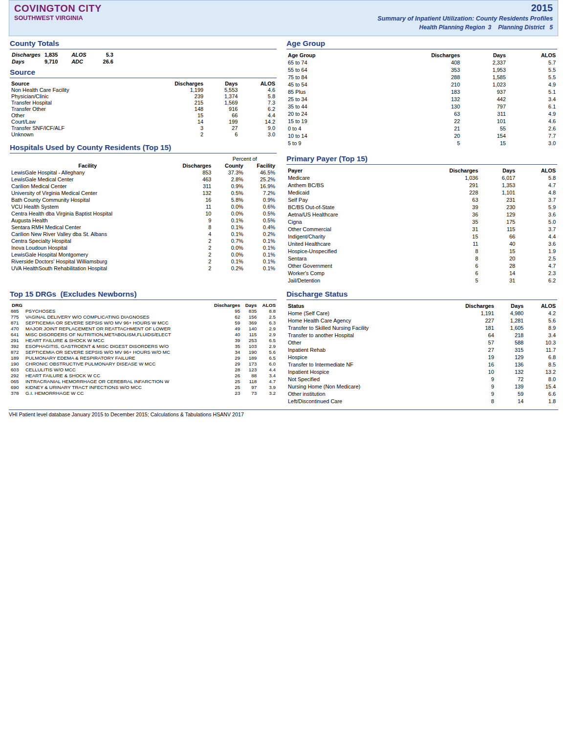COVINGTON CITY
SOUTHWEST VIRGINIA
2015
Summary of Inpatient Utilization: County Residents Profiles
Health Planning Region3 Planning District5
| County Totals / Discharges / 1,835 / ALOS / 5.3 / / Days / 9,710 / ADC / 26.6 / Source / Source / Discharges / Days / ALOS / / --- / --- / --- / --- / / Non Health Care Facility / 1,199 / 5,553 / 4.6 / / Physician/Clinic / 239 / 1,374 / 5.8 / / Transfer Hospital / 215 / 1,569 / 7.3 / / Transfer Other / 148 / 916 / 6.2 / / Other / 15 / 66 / 4.4 / / Court/Law / 14 / 199 / 14.2 / / Transfer SNF/ICF/ALF / 3 / 27 / 9.0 / / Unknown / 2 / 6 / 3.0 / Hospitals Used by County Residents (Top 15) / / / Percent of / / Facility / Discharges / County / Facility / / LewisGale Hospital - Alleghany / 853 / 37.3% / 46.5% / / LewisGale Medical Center / 463 / 2.8% / 25.2% / / Carilion Medical Center / 311 / 0.9% / 16.9% / / University of Virginia Medical Center / 132 / 0.5% / 7.2% / / Bath County Community Hospital / 16 / 5.8% / 0.9% / / VCU Health System / 11 / 0.0% / 0.6% / / Centra Health dba Virginia Baptist Hospital / 10 / 0.0% / 0.5% / / Augusta Health / 9 / 0.1% / 0.5% / / Sentara RMH Medical Center / 8 / 0.1% / 0.4% / / Carilion New River Valley dba St. Albans / 4 / 0.1% / 0.2% / / Centra Specialty Hospital / 2 / 0.7% / 0.1% / / Inova Loudoun Hospital / 2 / 0.0% / 0.1% / / LewisGale Hospital Montgomery / 2 / 0.0% / 0.1% / / Riverside Doctors' Hospital Williamsburg / 2 / 0.1% / 0.1% / / UVA HealthSouth Rehabilitation Hospital / 2 / 0.2% / 0.1% / | Age Group / Age Group / Discharges / Days / ALOS / / --- / --- / --- / --- / / 65 to 74 / 408 / 2,337 / 5.7 / / 55 to 64 / 353 / 1,953 / 5.5 / / 75 to 84 / 288 / 1,585 / 5.5 / / 45 to 54 / 210 / 1,023 / 4.9 / / 85 Plus / 183 / 937 / 5.1 / / 25 to 34 / 132 / 442 / 3.4 / / 35 to 44 / 130 / 797 / 6.1 / / 20 to 24 / 63 / 311 / 4.9 / / 15 to 19 / 22 / 101 / 4.6 / / 0 to 4 / 21 / 55 / 2.6 / / 10 to 14 / 20 / 154 / 7.7 / / 5 to 9 / 5 / 15 / 3.0 / Primary Payer (Top 15) / Payer / Discharges / Days / ALOS / / --- / --- / --- / --- / / Medicare / 1,036 / 6,017 / 5.8 / / Anthem BC/BS / 291 / 1,353 / 4.7 / / Medicaid / 228 / 1,101 / 4.8 / / Self Pay / 63 / 231 / 3.7 / / BC/BS Out-of-State / 39 / 230 / 5.9 / / Aetna/US Healthcare / 36 / 129 / 3.6 / / Cigna / 35 / 175 / 5.0 / / Other Commercial / 31 / 115 / 3.7 / / Indigent/Charity / 15 / 66 / 4.4 / / United Healthcare / 11 / 40 / 3.6 / / Hospice-Unspecified / 8 / 15 / 1.9 / / Sentara / 8 / 20 / 2.5 / / Other Government / 6 / 28 / 4.7 / / Worker's Comp / 6 / 14 / 2.3 / / Jail/Detention / 5 / 31 / 6.2 / |
| Top 15 DRGs (Excludes Newborns) / DRG / / Discharges / Days / ALOS / / --- / --- / --- / --- / --- / / 885 / PSYCHOSES / 95 / 835 / 8.8 / / 775 / VAGINAL DELIVERY W/O COMPLICATING DIAGNOSES / 62 / 156 / 2.5 / / 871 / SEPTICEMIA OR SEVERE SEPSIS W/O MV 96+ HOURS W MCC / 59 / 369 / 6.3 / / 470 / MAJOR JOINT REPLACEMENT OR REATTACHMENT OF LOWER / 49 / 140 / 2.9 / / 641 / MISC DISORDERS OF NUTRITION,METABOLISM,FLUIDS/ELECT / 40 / 115 / 2.9 / / 291 / HEART FAILURE & SHOCK W MCC / 39 / 253 / 6.5 / / 392 / ESOPHAGITIS, GASTROENT & MISC DIGEST DISORDERS W/O / 35 / 103 / 2.9 / / 872 / SEPTICEMIA OR SEVERE SEPSIS W/O MV 96+ HOURS W/O MC / 34 / 190 / 5.6 / / 189 / PULMONARY EDEMA & RESPIRATORY FAILURE / 29 / 189 / 6.5 / / 190 / CHRONIC OBSTRUCTIVE PULMONARY DISEASE W MCC / 29 / 173 / 6.0 / / 603 / CELLULITIS W/O MCC / 28 / 123 / 4.4 / / 292 / HEART FAILURE & SHOCK W CC / 26 / 88 / 3.4 / / 065 / INTRACRANIAL HEMORRHAGE OR CEREBRAL INFARCTION W / 25 / 118 / 4.7 / / 690 / KIDNEY & URINARY TRACT INFECTIONS W/O MCC / 25 / 97 / 3.9 / / 378 / G.I. HEMORRHAGE W CC / 23 / 73 / 3.2 / | Discharge Status / Status / Discharges / Days / ALOS / / --- / --- / --- / --- / / Home (Self Care) / 1,191 / 4,980 / 4.2 / / Home Health Care Agency / 227 / 1,281 / 5.6 / / Transfer to Skilled Nursing Facility / 181 / 1,605 / 8.9 / / Transfer to another Hospital / 64 / 218 / 3.4 / / Other / 57 / 588 / 10.3 / / Inpatient Rehab / 27 / 315 / 11.7 / / Hospice / 19 / 129 / 6.8 / / Transfer to Intermediate NF / 16 / 136 / 8.5 / / Inpatient Hospice / 10 / 132 / 13.2 / / Not Specified / 9 / 72 / 8.0 / / Nursing Home (Non Medicare) / 9 / 139 / 15.4 / / Other institution / 9 / 59 / 6.6 / / Left/Discontinued Care / 8 / 14 / 1.8 / |
VHI Patient level database January 2015 to December 2015; Calculations & Tabulations HSANV 2017